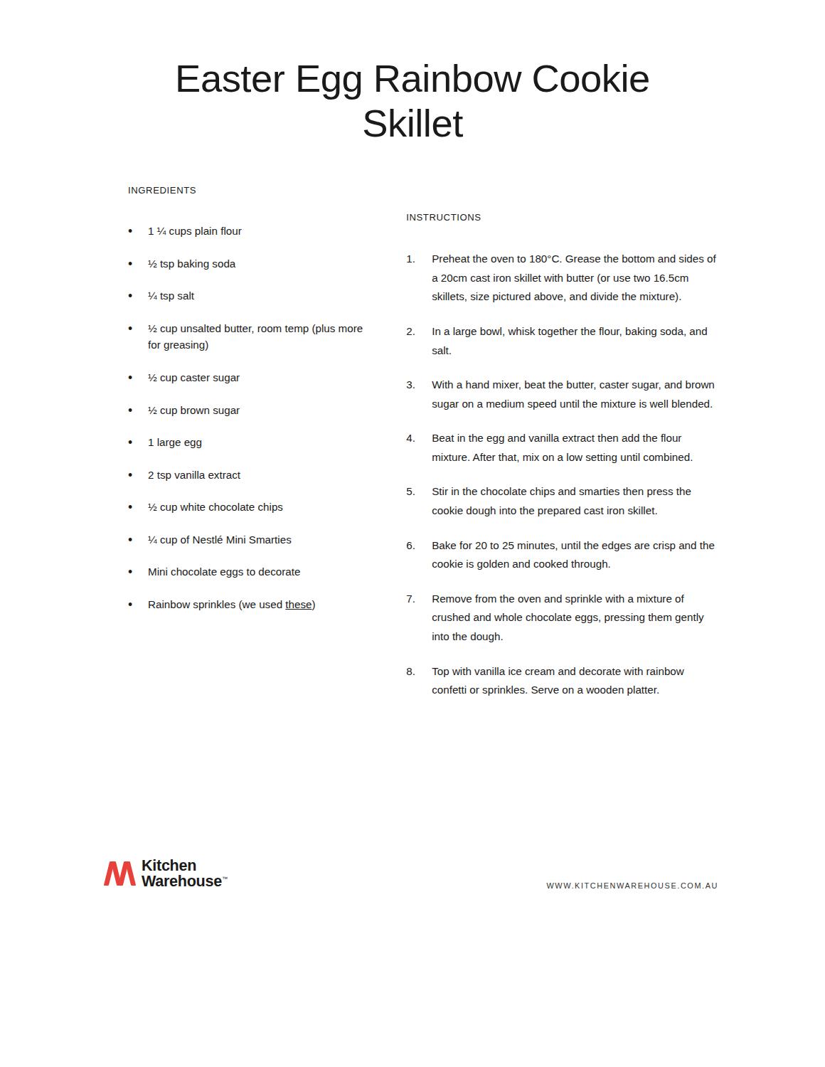Easter Egg Rainbow Cookie Skillet
Ingredients
1 ¼ cups plain flour
½ tsp baking soda
¼ tsp salt
½ cup unsalted butter, room temp (plus more for greasing)
½ cup caster sugar
½ cup brown sugar
1 large egg
2 tsp vanilla extract
½ cup white chocolate chips
¼ cup of Nestlé Mini Smarties
Mini chocolate eggs to decorate
Rainbow sprinkles (we used these)
Instructions
Preheat the oven to 180°C. Grease the bottom and sides of a 20cm cast iron skillet with butter (or use two 16.5cm skillets, size pictured above, and divide the mixture).
In a large bowl, whisk together the flour, baking soda, and salt.
With a hand mixer, beat the butter, caster sugar, and brown sugar on a medium speed until the mixture is well blended.
Beat in the egg and vanilla extract then add the flour mixture. After that, mix on a low setting until combined.
Stir in the chocolate chips and smarties then press the cookie dough into the prepared cast iron skillet.
Bake for 20 to 25 minutes, until the edges are crisp and the cookie is golden and cooked through.
Remove from the oven and sprinkle with a mixture of crushed and whole chocolate eggs, pressing them gently into the dough.
Top with vanilla ice cream and decorate with rainbow confetti or sprinkles. Serve on a wooden platter.
Kitchen
Warehouse™
WWW.KITCHENWAREHOUSE.COM.AU